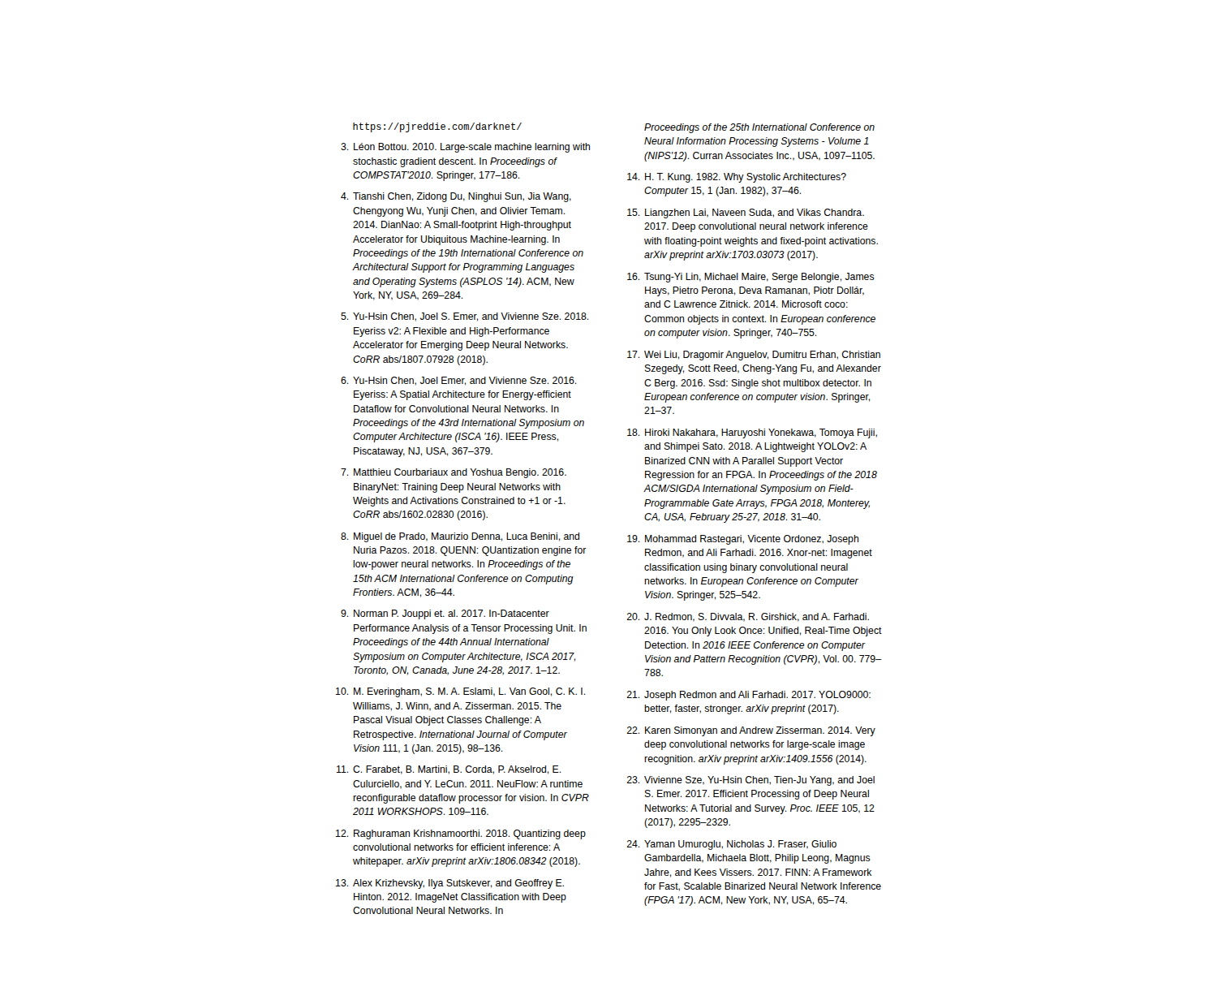https://pjreddie.com/darknet/
3. Léon Bottou. 2010. Large-scale machine learning with stochastic gradient descent. In Proceedings of COMPSTAT'2010. Springer, 177–186.
4. Tianshi Chen, Zidong Du, Ninghui Sun, Jia Wang, Chengyong Wu, Yunji Chen, and Olivier Temam. 2014. DianNao: A Small-footprint High-throughput Accelerator for Ubiquitous Machine-learning. In Proceedings of the 19th International Conference on Architectural Support for Programming Languages and Operating Systems (ASPLOS '14). ACM, New York, NY, USA, 269–284.
5. Yu-Hsin Chen, Joel S. Emer, and Vivienne Sze. 2018. Eyeriss v2: A Flexible and High-Performance Accelerator for Emerging Deep Neural Networks. CoRR abs/1807.07928 (2018).
6. Yu-Hsin Chen, Joel Emer, and Vivienne Sze. 2016. Eyeriss: A Spatial Architecture for Energy-efficient Dataflow for Convolutional Neural Networks. In Proceedings of the 43rd International Symposium on Computer Architecture (ISCA '16). IEEE Press, Piscataway, NJ, USA, 367–379.
7. Matthieu Courbariaux and Yoshua Bengio. 2016. BinaryNet: Training Deep Neural Networks with Weights and Activations Constrained to +1 or -1. CoRR abs/1602.02830 (2016).
8. Miguel de Prado, Maurizio Denna, Luca Benini, and Nuria Pazos. 2018. QUENN: QUantization engine for low-power neural networks. In Proceedings of the 15th ACM International Conference on Computing Frontiers. ACM, 36–44.
9. Norman P. Jouppi et. al. 2017. In-Datacenter Performance Analysis of a Tensor Processing Unit. In Proceedings of the 44th Annual International Symposium on Computer Architecture, ISCA 2017, Toronto, ON, Canada, June 24-28, 2017. 1–12.
10. M. Everingham, S. M. A. Eslami, L. Van Gool, C. K. I. Williams, J. Winn, and A. Zisserman. 2015. The Pascal Visual Object Classes Challenge: A Retrospective. International Journal of Computer Vision 111, 1 (Jan. 2015), 98–136.
11. C. Farabet, B. Martini, B. Corda, P. Akselrod, E. Culurciello, and Y. LeCun. 2011. NeuFlow: A runtime reconfigurable dataflow processor for vision. In CVPR 2011 WORKSHOPS. 109–116.
12. Raghuraman Krishnamoorthi. 2018. Quantizing deep convolutional networks for efficient inference: A whitepaper. arXiv preprint arXiv:1806.08342 (2018).
13. Alex Krizhevsky, Ilya Sutskever, and Geoffrey E. Hinton. 2012. ImageNet Classification with Deep Convolutional Neural Networks. In
Proceedings of the 25th International Conference on Neural Information Processing Systems - Volume 1 (NIPS'12). Curran Associates Inc., USA, 1097–1105.
14. H. T. Kung. 1982. Why Systolic Architectures? Computer 15, 1 (Jan. 1982), 37–46.
15. Liangzhen Lai, Naveen Suda, and Vikas Chandra. 2017. Deep convolutional neural network inference with floating-point weights and fixed-point activations. arXiv preprint arXiv:1703.03073 (2017).
16. Tsung-Yi Lin, Michael Maire, Serge Belongie, James Hays, Pietro Perona, Deva Ramanan, Piotr Dollár, and C Lawrence Zitnick. 2014. Microsoft coco: Common objects in context. In European conference on computer vision. Springer, 740–755.
17. Wei Liu, Dragomir Anguelov, Dumitru Erhan, Christian Szegedy, Scott Reed, Cheng-Yang Fu, and Alexander C Berg. 2016. Ssd: Single shot multibox detector. In European conference on computer vision. Springer, 21–37.
18. Hiroki Nakahara, Haruyoshi Yonekawa, Tomoya Fujii, and Shimpei Sato. 2018. A Lightweight YOLOv2: A Binarized CNN with A Parallel Support Vector Regression for an FPGA. In Proceedings of the 2018 ACM/SIGDA International Symposium on Field-Programmable Gate Arrays, FPGA 2018, Monterey, CA, USA, February 25-27, 2018. 31–40.
19. Mohammad Rastegari, Vicente Ordonez, Joseph Redmon, and Ali Farhadi. 2016. Xnor-net: Imagenet classification using binary convolutional neural networks. In European Conference on Computer Vision. Springer, 525–542.
20. J. Redmon, S. Divvala, R. Girshick, and A. Farhadi. 2016. You Only Look Once: Unified, Real-Time Object Detection. In 2016 IEEE Conference on Computer Vision and Pattern Recognition (CVPR), Vol. 00. 779–788.
21. Joseph Redmon and Ali Farhadi. 2017. YOLO9000: better, faster, stronger. arXiv preprint (2017).
22. Karen Simonyan and Andrew Zisserman. 2014. Very deep convolutional networks for large-scale image recognition. arXiv preprint arXiv:1409.1556 (2014).
23. Vivienne Sze, Yu-Hsin Chen, Tien-Ju Yang, and Joel S. Emer. 2017. Efficient Processing of Deep Neural Networks: A Tutorial and Survey. Proc. IEEE 105, 12 (2017), 2295–2329.
24. Yaman Umuroglu, Nicholas J. Fraser, Giulio Gambardella, Michaela Blott, Philip Leong, Magnus Jahre, and Kees Vissers. 2017. FINN: A Framework for Fast, Scalable Binarized Neural Network Inference (FPGA '17). ACM, New York, NY, USA, 65–74.